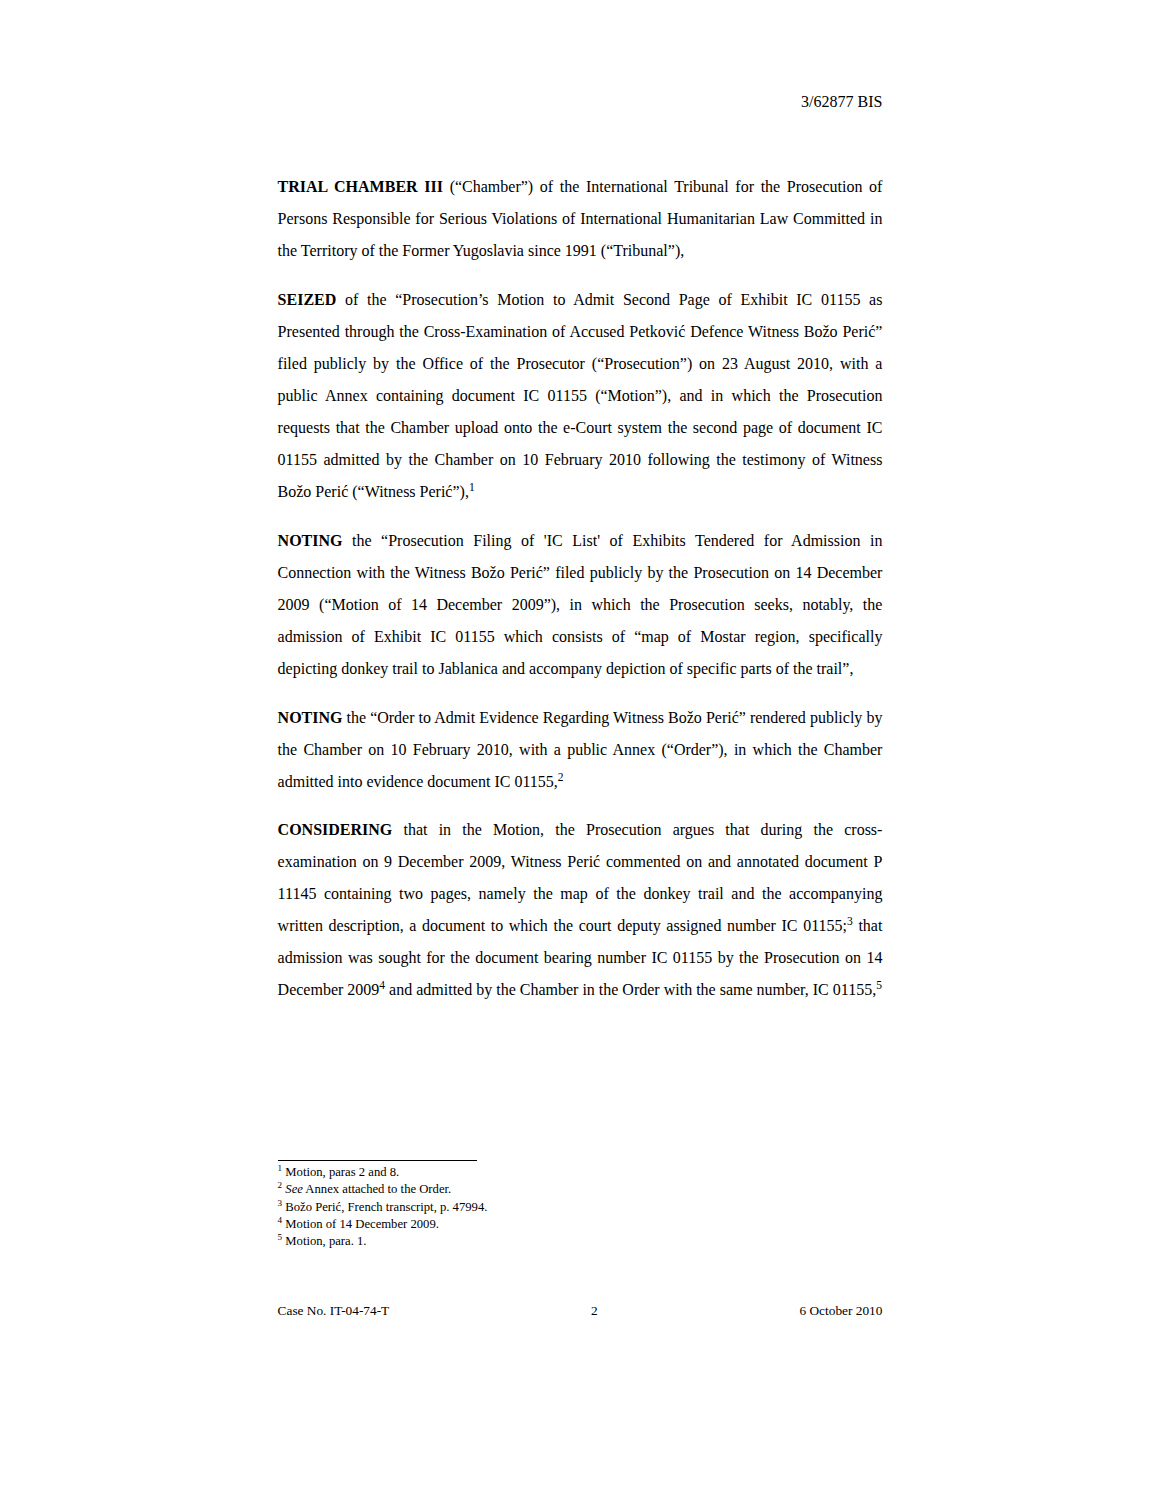3/62877 BIS
TRIAL CHAMBER III (“Chamber”) of the International Tribunal for the Prosecution of Persons Responsible for Serious Violations of International Humanitarian Law Committed in the Territory of the Former Yugoslavia since 1991 (“Tribunal”),
SEIZED of the “Prosecution’s Motion to Admit Second Page of Exhibit IC 01155 as Presented through the Cross-Examination of Accused Petković Defence Witness Božo Perić” filed publicly by the Office of the Prosecutor (“Prosecution”) on 23 August 2010, with a public Annex containing document IC 01155 (“Motion”), and in which the Prosecution requests that the Chamber upload onto the e-Court system the second page of document IC 01155 admitted by the Chamber on 10 February 2010 following the testimony of Witness Božo Perić (“Witness Perić”),1
NOTING the “Prosecution Filing of 'IC List' of Exhibits Tendered for Admission in Connection with the Witness Božo Perić” filed publicly by the Prosecution on 14 December 2009 (“Motion of 14 December 2009”), in which the Prosecution seeks, notably, the admission of Exhibit IC 01155 which consists of “map of Mostar region, specifically depicting donkey trail to Jablanica and accompany depiction of specific parts of the trail”,
NOTING the “Order to Admit Evidence Regarding Witness Božo Perić” rendered publicly by the Chamber on 10 February 2010, with a public Annex (“Order”), in which the Chamber admitted into evidence document IC 01155,2
CONSIDERING that in the Motion, the Prosecution argues that during the cross-examination on 9 December 2009, Witness Perić commented on and annotated document P 11145 containing two pages, namely the map of the donkey trail and the accompanying written description, a document to which the court deputy assigned number IC 01155;3 that admission was sought for the document bearing number IC 01155 by the Prosecution on 14 December 20094 and admitted by the Chamber in the Order with the same number, IC 01155,5
1 Motion, paras 2 and 8.
2 See Annex attached to the Order.
3 Božo Perić, French transcript, p. 47994.
4 Motion of 14 December 2009.
5 Motion, para. 1.
Case No. IT-04-74-T
2
6 October 2010